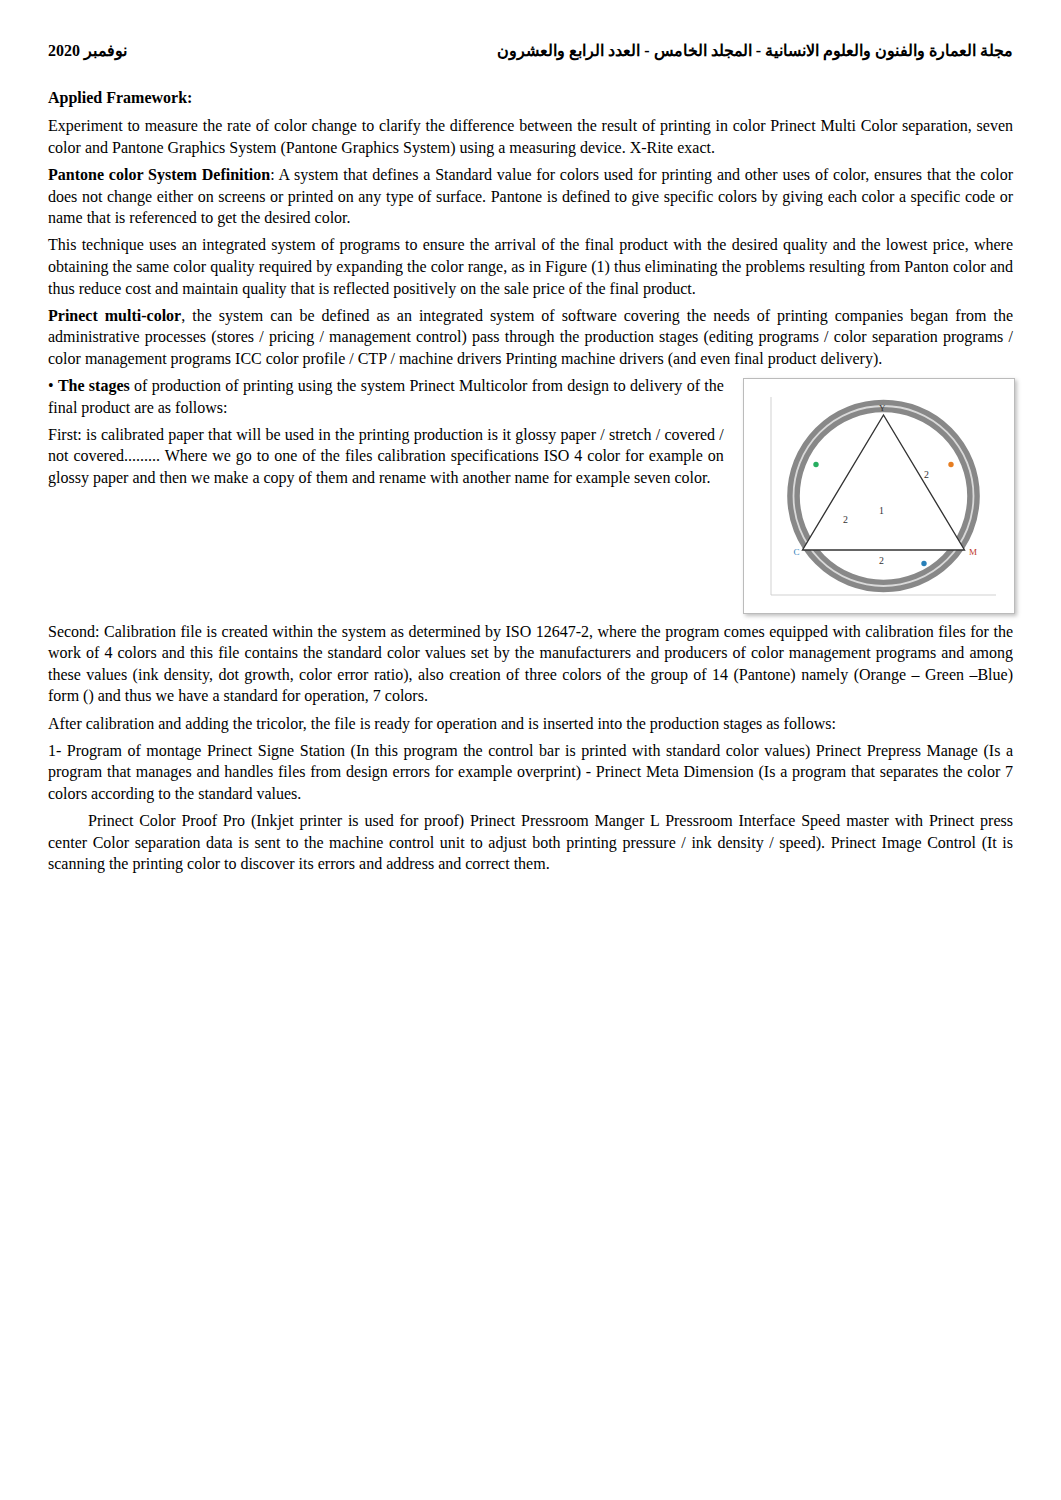مجلة العمارة والفنون والعلوم الانسانية - المجلد الخامس - العدد الرابع والعشرون نوفمبر 2020
Applied Framework:
Experiment to measure the rate of color change to clarify the difference between the result of printing in color Prinect Multi Color separation, seven color and Pantone Graphics System (Pantone Graphics System) using a measuring device. X-Rite exact.
Pantone color System Definition: A system that defines a Standard value for colors used for printing and other uses of color, ensures that the color does not change either on screens or printed on any type of surface. Pantone is defined to give specific colors by giving each color a specific code or name that is referenced to get the desired color.
This technique uses an integrated system of programs to ensure the arrival of the final product with the desired quality and the lowest price, where obtaining the same color quality required by expanding the color range, as in Figure (1) thus eliminating the problems resulting from Panton color and thus reduce cost and maintain quality that is reflected positively on the sale price of the final product.
Prinect multi-color, the system can be defined as an integrated system of software covering the needs of printing companies began from the administrative processes (stores / pricing / management control) pass through the production stages (editing programs / color separation programs / color management programs ICC color profile / CTP / machine drivers Printing machine drivers (and even final product delivery).
• The stages of production of printing using the system Prinect Multicolor from design to delivery of the final product are as follows:
First: is calibrated paper that will be used in the printing production is it glossy paper / stretch / covered / not covered......... Where we go to one of the files calibration specifications ISO 4 color for example on glossy paper and then we make a copy of them and rename with another name for example seven color.
Second: Calibration file is created within the system as determined by ISO 12647-2, where the program comes equipped with calibration files for the work of 4 colors and this file contains the standard color values set by the manufacturers and producers of color management programs and among these values (ink density, dot growth, color error ratio), also creation of three colors of the group of 14 (Pantone) namely (Orange – Green –Blue) form () and thus we have a standard for operation, 7 colors.
After calibration and adding the tricolor, the file is ready for operation and is inserted into the production stages as follows:
1- Program of montage Prinect Signe Station (In this program the control bar is printed with standard color values) Prinect Prepress Manage (Is a program that manages and handles files from design errors for example overprint) - Prinect Meta Dimension (Is a program that separates the color 7 colors according to the standard values.
Prinect Color Proof Pro (Inkjet printer is used for proof) Prinect Pressroom Manger L Pressroom Interface Speed master with Prinect press center Color separation data is sent to the machine control unit to adjust both printing pressure / ink density / speed). Prinect Image Control (It is scanning the printing color to discover its errors and address and correct them.